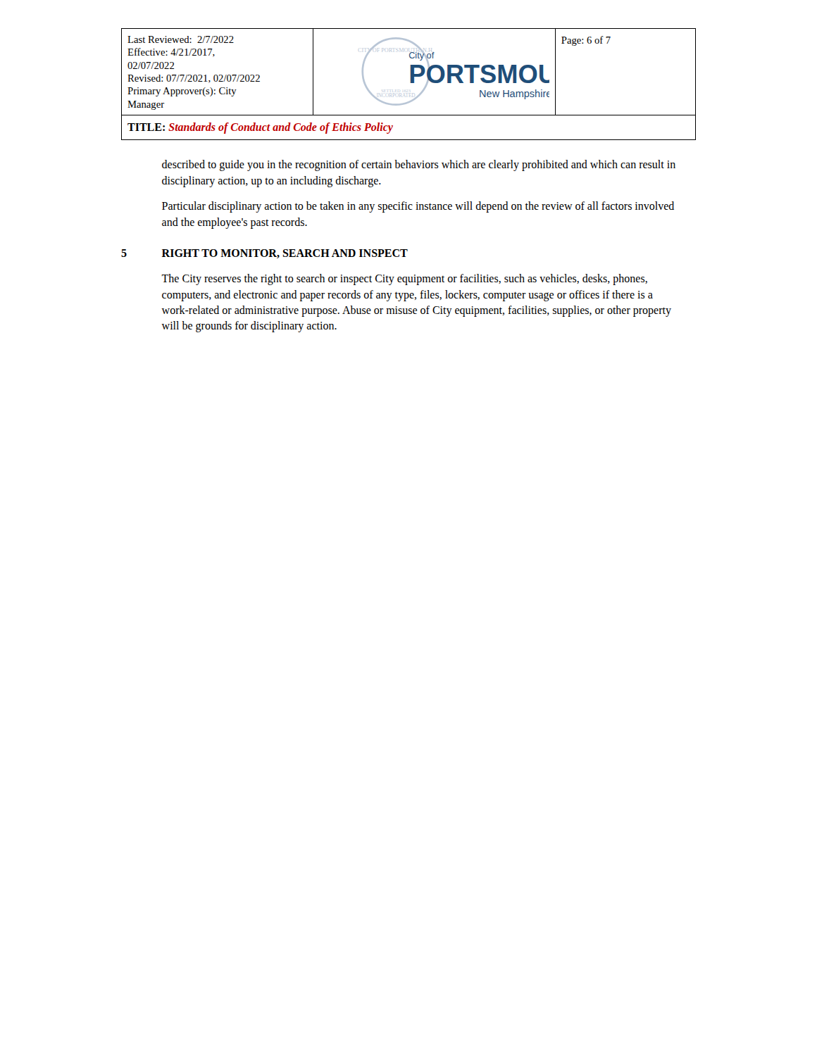| Last Reviewed: 2/7/2022 Effective: 4/21/2017, 02/07/2022 Revised: 07/7/2021, 02/07/2022 Primary Approver(s): City Manager | | Page: 6 of 7 |
| TITLE: Standards of Conduct and Code of Ethics Policy |
described to guide you in the recognition of certain behaviors which are clearly prohibited and which can result in disciplinary action, up to an including discharge.
Particular disciplinary action to be taken in any specific instance will depend on the review of all factors involved and the employee's past records.
5
Right to Monitor, Search and Inspect
The City reserves the right to search or inspect City equipment or facilities, such as vehicles, desks, phones, computers, and electronic and paper records of any type, files, lockers, computer usage or offices if there is a work-related or administrative purpose. Abuse or misuse of City equipment, facilities, supplies, or other property will be grounds for disciplinary action.